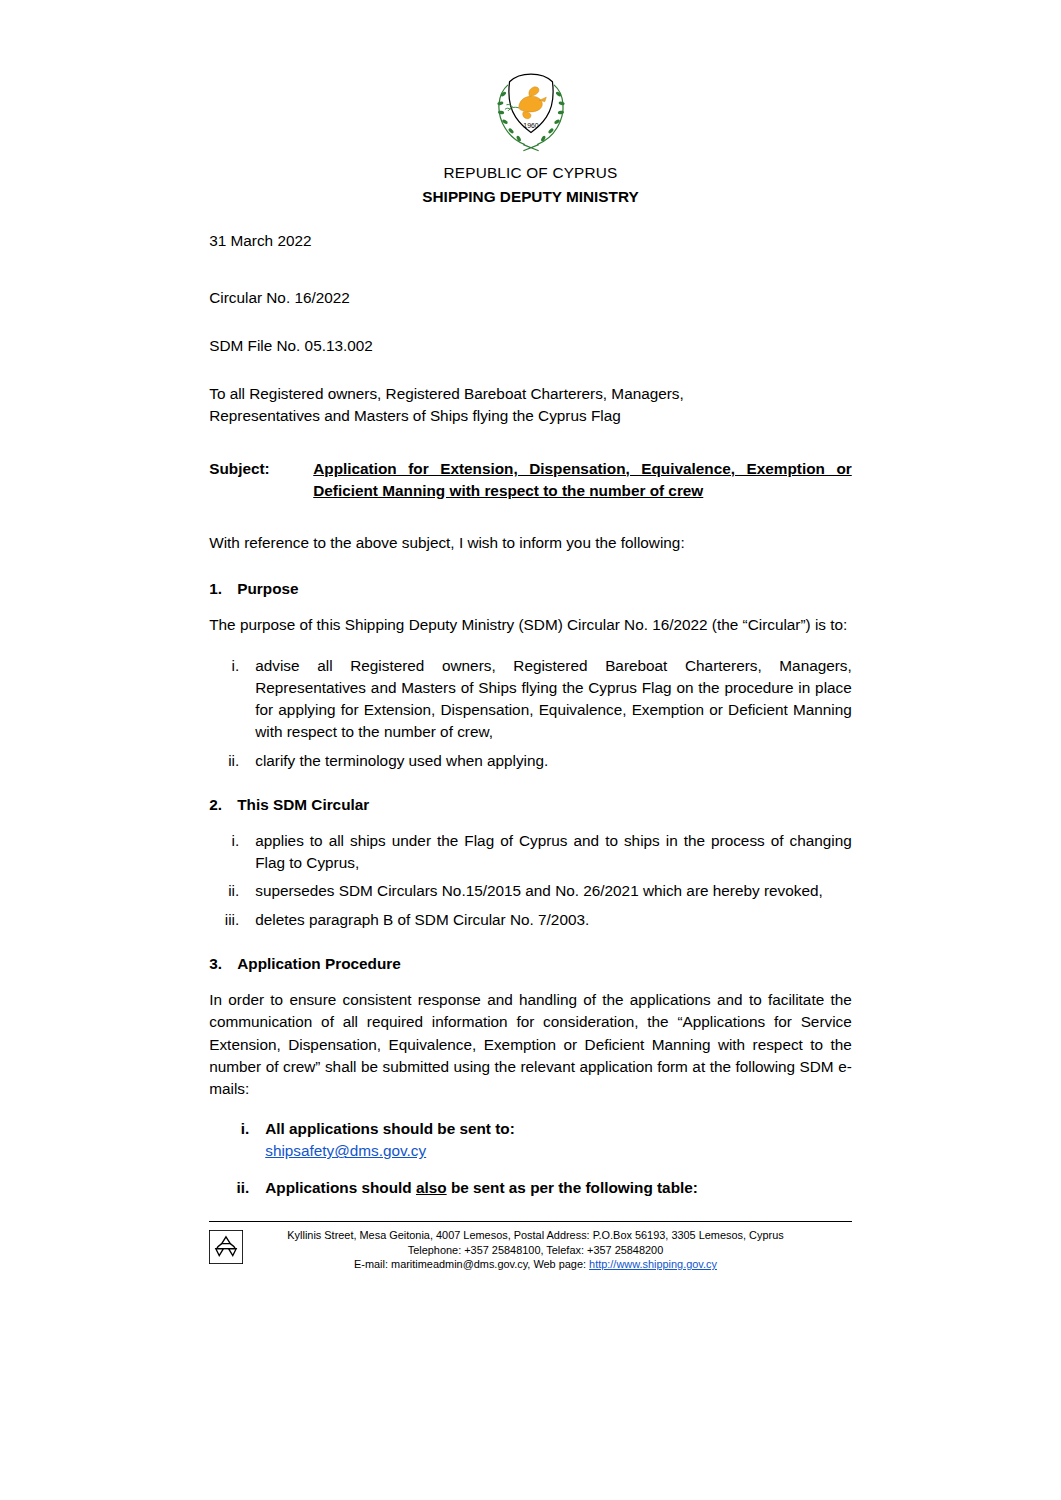1960
REPUBLIC OF CYPRUS
SHIPPING DEPUTY MINISTRY
31 March 2022
Circular No. 16/2022
SDM File No. 05.13.002
To all Registered owners, Registered Bareboat Charterers, Managers,
Representatives and Masters of Ships flying the Cyprus Flag
| Subject: | Application for Extension, Dispensation, Equivalence, Exemption or Deficient Manning with respect to the number of crew |
With reference to the above subject, I wish to inform you the following:
1. Purpose
The purpose of this Shipping Deputy Ministry (SDM) Circular No. 16/2022 (the “Circular”) is to:
i. advise all Registered owners, Registered Bareboat Charterers, Managers, Representatives and Masters of Ships flying the Cyprus Flag on the procedure in place for applying for Extension, Dispensation, Equivalence, Exemption or Deficient Manning with respect to the number of crew,
ii. clarify the terminology used when applying.
2. This SDM Circular
i. applies to all ships under the Flag of Cyprus and to ships in the process of changing Flag to Cyprus,
ii. supersedes SDM Circulars No.15/2015 and No. 26/2021 which are hereby revoked,
iii. deletes paragraph B of SDM Circular No. 7/2003.
3. Application Procedure
In order to ensure consistent response and handling of the applications and to facilitate the communication of all required information for consideration, the “Applications for Service Extension, Dispensation, Equivalence, Exemption or Deficient Manning with respect to the number of crew” shall be submitted using the relevant application form at the following SDM e-mails:
i. All applications should be sent to:
shipsafety@dms.gov.cy
ii. Applications should also be sent as per the following table:
Kyllinis Street, Mesa Geitonia, 4007 Lemesos, Postal Address: P.O.Box 56193, 3305 Lemesos, Cyprus
Telephone: +357 25848100, Telefax: +357 25848200
E-mail: maritimeadmin@dms.gov.cy, Web page: http://www.shipping.gov.cy